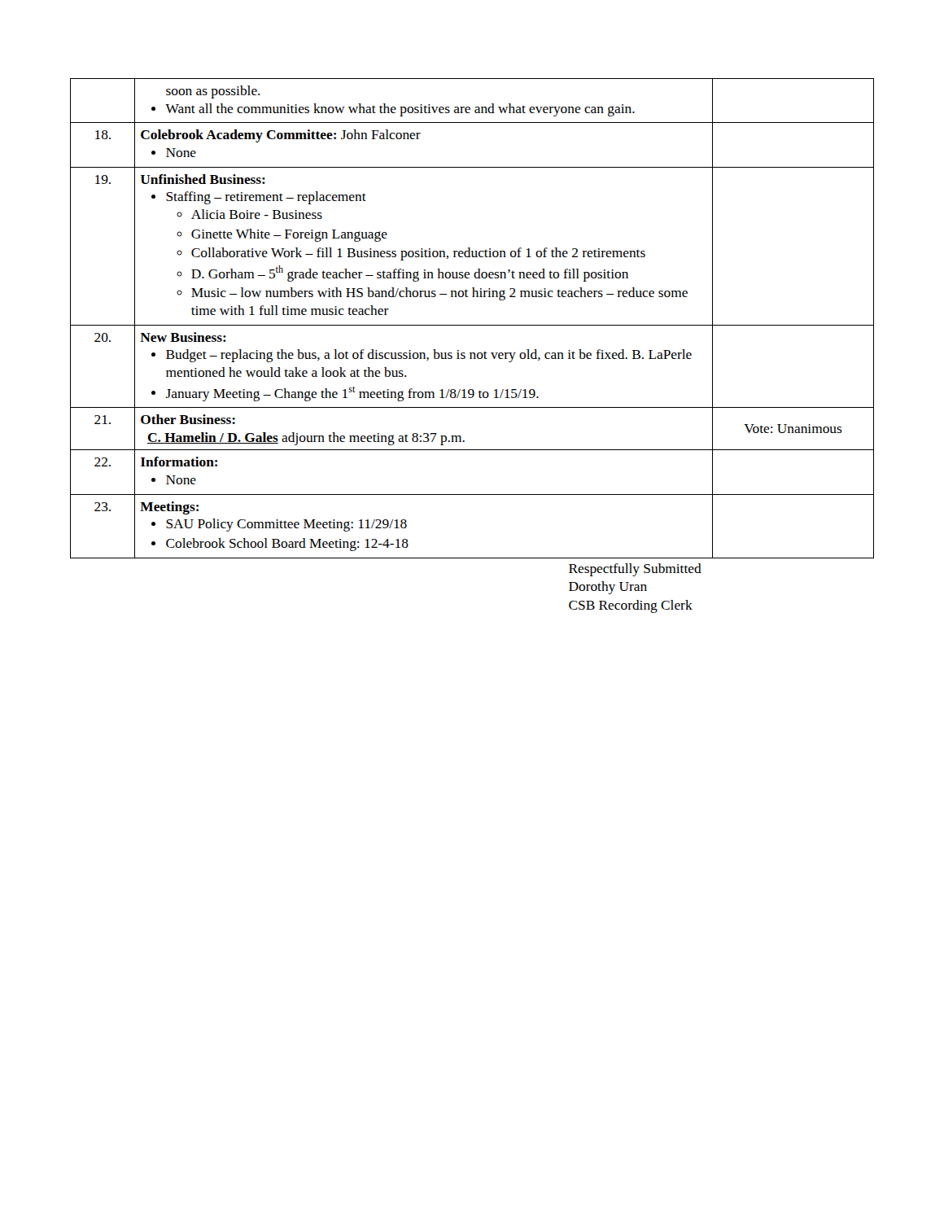| | soon as possible. Want all the communities know what the positives are and what everyone can gain. | |
| 18. | Colebrook Academy Committee: John Falconer None | |
| 19. | Unfinished Business: Staffing – retirement – replacement Alicia Boire - Business Ginette White – Foreign Language Collaborative Work – fill 1 Business position, reduction of 1 of the 2 retirements D. Gorham – 5 th grade teacher – staffing in house doesn’t need to fill position Music – low numbers with HS band/chorus – not hiring 2 music teachers – reduce some time with 1 full time music teacher | |
| 20. | New Business: Budget – replacing the bus, a lot of discussion, bus is not very old, can it be fixed. B. LaPerle mentioned he would take a look at the bus. January Meeting – Change the 1 st meeting from 1/8/19 to 1/15/19. | |
| 21. | Other Business: C. Hamelin / D. Gales adjourn the meeting at 8:37 p.m. | Vote: Unanimous |
| 22. | Information: None | |
| 23. | Meetings: SAU Policy Committee Meeting: 11/29/18 Colebrook School Board Meeting: 12-4-18 | |
Respectfully Submitted
Dorothy Uran
CSB Recording Clerk